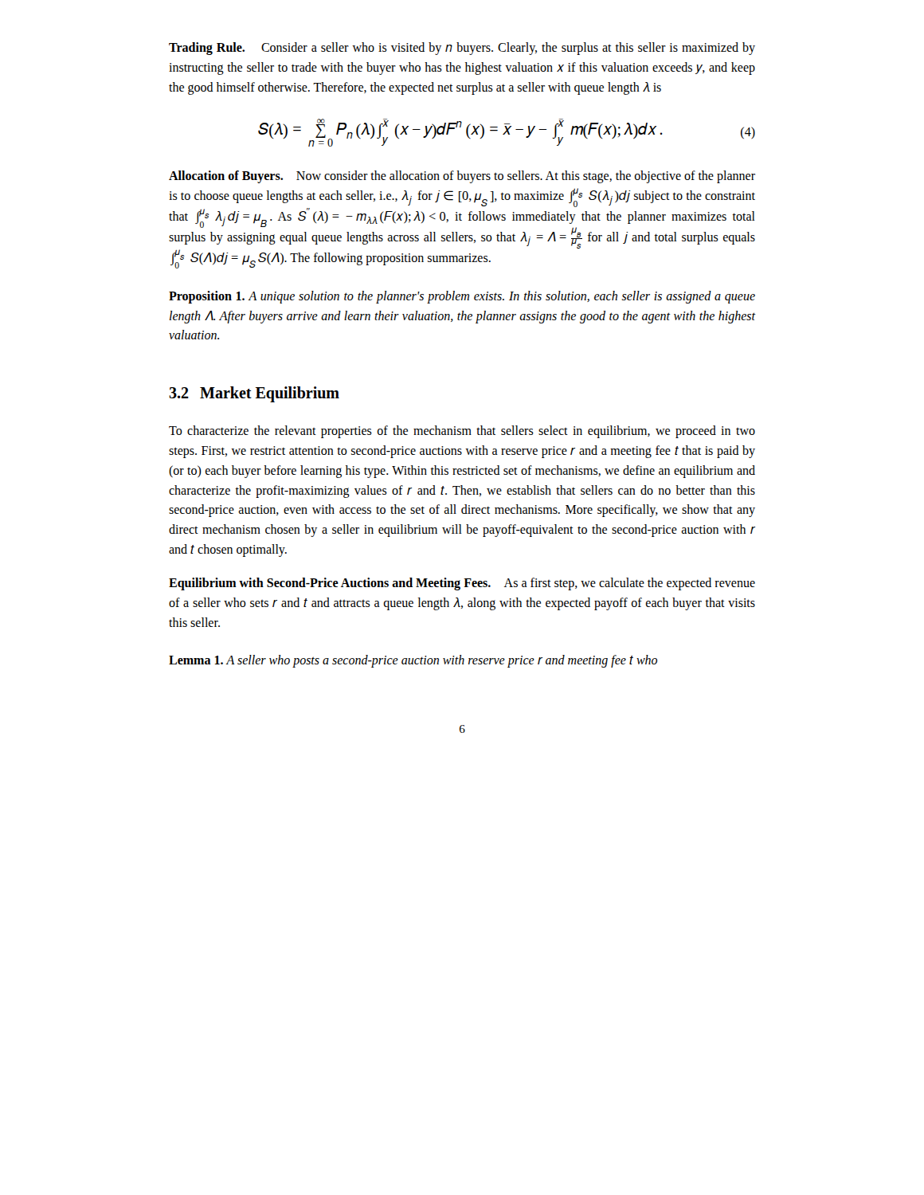Trading Rule. Consider a seller who is visited by n buyers. Clearly, the surplus at this seller is maximized by instructing the seller to trade with the buyer who has the highest valuation x if this valuation exceeds y, and keep the good himself otherwise. Therefore, the expected net surplus at a seller with queue length λ is
S(λ) = ∑ n=0 ∞ Pn(λ) ∫ y x¯ (x−y) dFn(x) = x¯ −y− ∫ y x¯ m(F(x);λ) dx. (4)
Allocation of Buyers. Now consider the allocation of buyers to sellers. At this stage, the objective of the planner is to choose queue lengths at each seller, i.e., λj for j∈[0,μS], to maximize ∫0μSS(λj)dj subject to the constraint that ∫0μSλjdj=μB. As S″(λ)=−mλλ(F(x);λ)<0, it follows immediately that the planner maximizes total surplus by assigning equal queue lengths across all sellers, so that λj=Λ=μBμS for all j and total surplus equals ∫0μSS(Λ)dj=μSS(Λ). The following proposition summarizes.
Proposition 1. A unique solution to the planner's problem exists. In this solution, each seller is assigned a queue length Λ. After buyers arrive and learn their valuation, the planner assigns the good to the agent with the highest valuation.
3.2 Market Equilibrium
To characterize the relevant properties of the mechanism that sellers select in equilibrium, we proceed in two steps. First, we restrict attention to second-price auctions with a reserve price r and a meeting fee t that is paid by (or to) each buyer before learning his type. Within this restricted set of mechanisms, we define an equilibrium and characterize the profit-maximizing values of r and t. Then, we establish that sellers can do no better than this second-price auction, even with access to the set of all direct mechanisms. More specifically, we show that any direct mechanism chosen by a seller in equilibrium will be payoff-equivalent to the second-price auction with r and t chosen optimally.
Equilibrium with Second-Price Auctions and Meeting Fees. As a first step, we calculate the expected revenue of a seller who sets r and t and attracts a queue length λ, along with the expected payoff of each buyer that visits this seller.
Lemma 1. A seller who posts a second-price auction with reserve price r and meeting fee t who
6